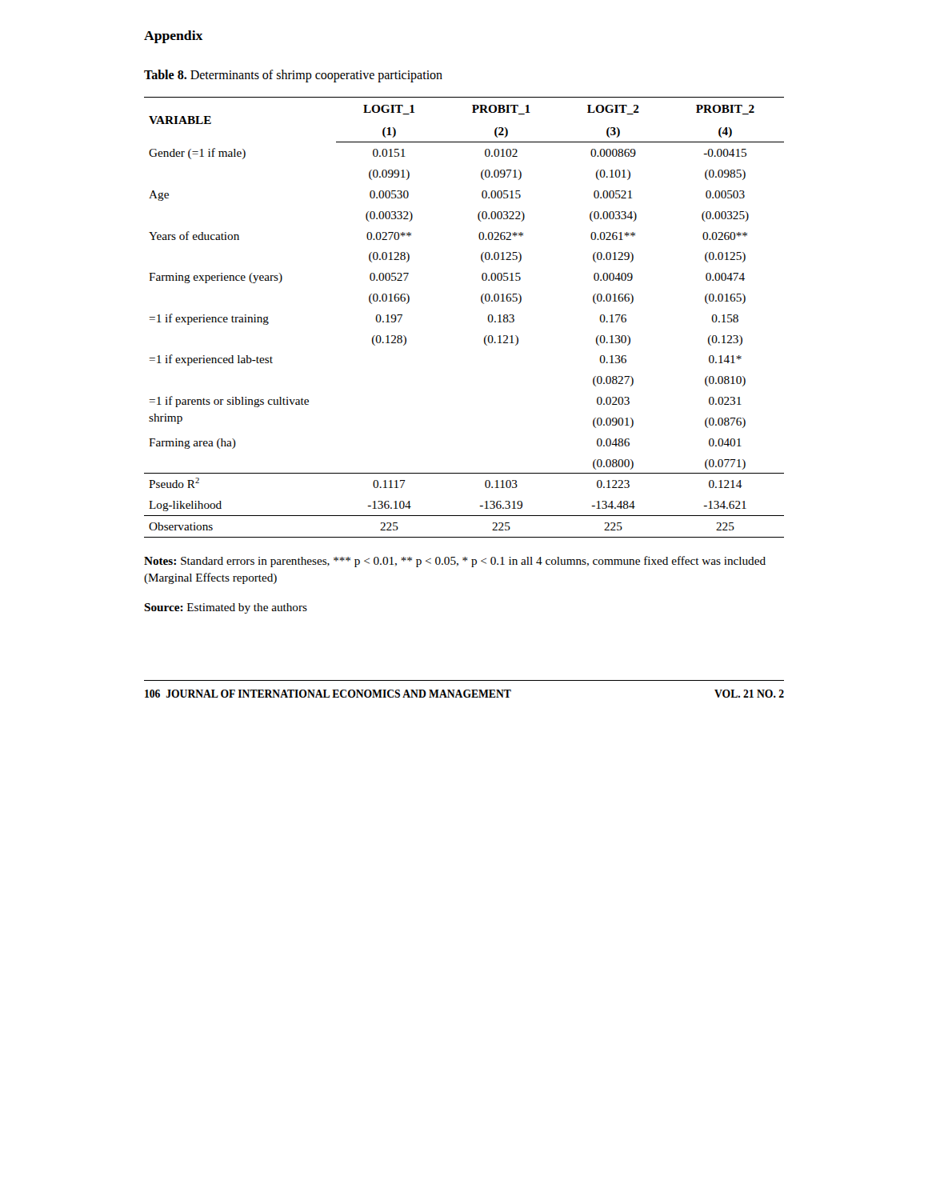Appendix
Table 8. Determinants of shrimp cooperative participation
| VARIABLE | LOGIT_1 | PROBIT_1 | LOGIT_2 | PROBIT_2 |
| --- | --- | --- | --- | --- |
| (1) | (2) | (3) | (4) |
| Gender (=1 if male) | 0.0151 | 0.0102 | 0.000869 | -0.00415 |
| | (0.0991) | (0.0971) | (0.101) | (0.0985) |
| Age | 0.00530 | 0.00515 | 0.00521 | 0.00503 |
| | (0.00332) | (0.00322) | (0.00334) | (0.00325) |
| Years of education | 0.0270** | 0.0262** | 0.0261** | 0.0260** |
| | (0.0128) | (0.0125) | (0.0129) | (0.0125) |
| Farming experience (years) | 0.00527 | 0.00515 | 0.00409 | 0.00474 |
| | (0.0166) | (0.0165) | (0.0166) | (0.0165) |
| =1 if experience training | 0.197 | 0.183 | 0.176 | 0.158 |
| | (0.128) | (0.121) | (0.130) | (0.123) |
| =1 if experienced lab-test | | | 0.136 | 0.141* |
| | | | (0.0827) | (0.0810) |
| =1 if parents or siblings cultivate shrimp | | | 0.0203 | 0.0231 |
| | | (0.0901) | (0.0876) |
| Farming area (ha) | | | 0.0486 | 0.0401 |
| | | | (0.0800) | (0.0771) |
| Pseudo R 2 | 0.1117 | 0.1103 | 0.1223 | 0.1214 |
| Log-likelihood | -136.104 | -136.319 | -134.484 | -134.621 |
| Observations | 225 | 225 | 225 | 225 |
Notes: Standard errors in parentheses, *** p < 0.01, ** p < 0.05, * p < 0.1 in all 4 columns, commune fixed effect was included (Marginal Effects reported)
Source: Estimated by the authors
106 JOURNAL OF INTERNATIONAL ECONOMICS AND MANAGEMENT
VOL. 21 NO. 2